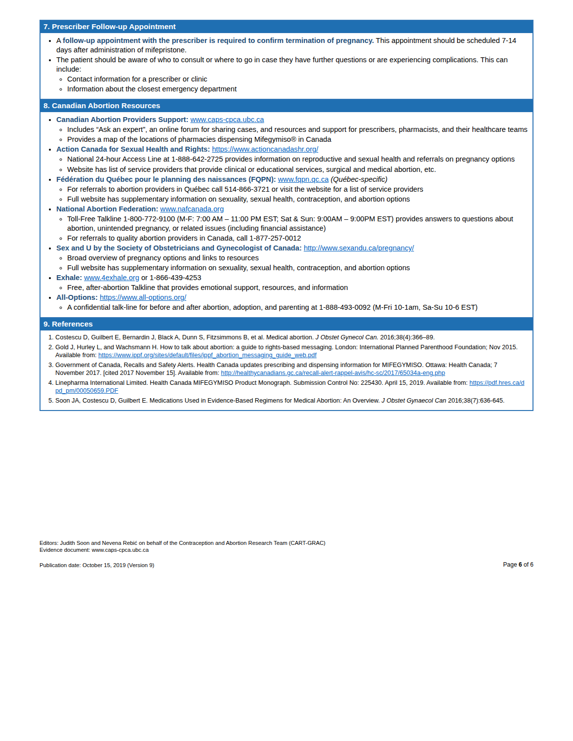7. Prescriber Follow-up Appointment
A follow-up appointment with the prescriber is required to confirm termination of pregnancy. This appointment should be scheduled 7-14 days after administration of mifepristone.
The patient should be aware of who to consult or where to go in case they have further questions or are experiencing complications. This can include:
Contact information for a prescriber or clinic
Information about the closest emergency department
8. Canadian Abortion Resources
Canadian Abortion Providers Support: www.caps-cpca.ubc.ca
Includes “Ask an expert”, an online forum for sharing cases, and resources and support for prescribers, pharmacists, and their healthcare teams
Provides a map of the locations of pharmacies dispensing Mifegymiso® in Canada
Action Canada for Sexual Health and Rights: https://www.actioncanadashr.org/
National 24-hour Access Line at 1-888-642-2725 provides information on reproductive and sexual health and referrals on pregnancy options
Website has list of service providers that provide clinical or educational services, surgical and medical abortion, etc.
Fédération du Québec pour le planning des naissances (FQPN): www.fqpn.qc.ca (Québec-specific)
For referrals to abortion providers in Québec call 514-866-3721 or visit the website for a list of service providers
Full website has supplementary information on sexuality, sexual health, contraception, and abortion options
National Abortion Federation: www.nafcanada.org
Toll-Free Talkline 1-800-772-9100 (M-F: 7:00 AM – 11:00 PM EST; Sat & Sun: 9:00AM – 9:00PM EST) provides answers to questions about abortion, unintended pregnancy, or related issues (including financial assistance)
For referrals to quality abortion providers in Canada, call 1-877-257-0012
Sex and U by the Society of Obstetricians and Gynecologist of Canada: http://www.sexandu.ca/pregnancy/
Broad overview of pregnancy options and links to resources
Full website has supplementary information on sexuality, sexual health, contraception, and abortion options
Exhale: www.4exhale.org or 1-866-439-4253
Free, after-abortion Talkline that provides emotional support, resources, and information
All-Options: https://www.all-options.org/
A confidential talk-line for before and after abortion, adoption, and parenting at 1-888-493-0092 (M-Fri 10-1am, Sa-Su 10-6 EST)
9. References
Costescu D, Guilbert E, Bernardin J, Black A, Dunn S, Fitzsimmons B, et al. Medical abortion. J Obstet Gynecol Can. 2016;38(4):366–89.
Gold J, Hurley L, and Wachsmann H. How to talk about abortion: a guide to rights-based messaging. London: International Planned Parenthood Foundation; Nov 2015. Available from: https://www.ippf.org/sites/default/files/ippf_abortion_messaging_guide_web.pdf
Government of Canada, Recalls and Safety Alerts. Health Canada updates prescribing and dispensing information for MIFEGYMISO. Ottawa: Health Canada; 7 November 2017. [cited 2017 November 15]. Available from: http://healthycanadians.gc.ca/recall-alert-rappel-avis/hc-sc/2017/65034a-eng.php
Linepharma International Limited. Health Canada MIFEGYMISO Product Monograph. Submission Control No: 225430. April 15, 2019. Available from: https://pdf.hres.ca/dpd_pm/00050659.PDF
Soon JA, Costescu D, Guilbert E. Medications Used in Evidence-Based Regimens for Medical Abortion: An Overview. J Obstet Gynaecol Can 2016;38(7):636-645.
Editors: Judith Soon and Nevena Rebić on behalf of the Contraception and Abortion Research Team (CART-GRAC)
Evidence document: www.caps-cpca.ubc.ca
Publication date: October 15, 2019 (Version 9)
Page 6 of 6